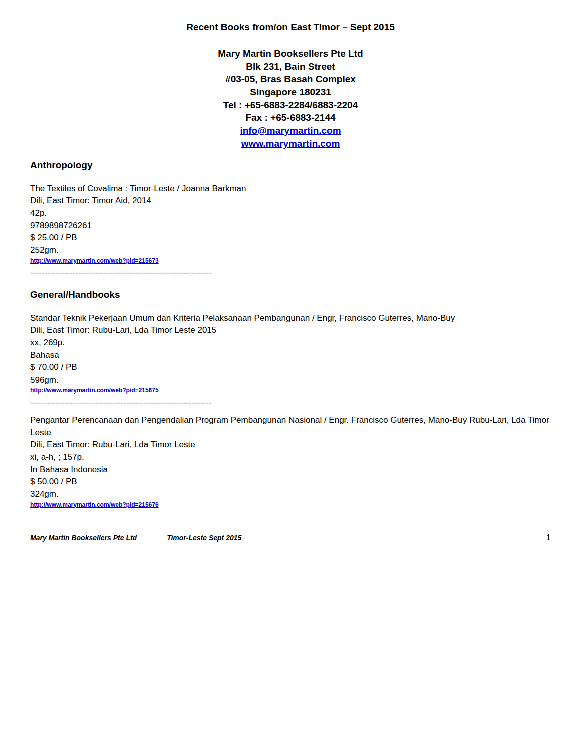Recent Books from/on East Timor – Sept 2015
Mary Martin Booksellers Pte Ltd
Blk 231, Bain Street
#03-05, Bras Basah Complex
Singapore 180231
Tel : +65-6883-2284/6883-2204
Fax : +65-6883-2144
info@marymartin.com
www.marymartin.com
Anthropology
The Textiles of Covalima : Timor-Leste / Joanna Barkman
Dili, East Timor: Timor Aid, 2014
42p.
9789898726261
$ 25.00 / PB
252gm.
http://www.marymartin.com/web?pid=215673
----------------------------------------------------------------
General/Handbooks
Standar Teknik Pekerjaan Umum dan Kriteria Pelaksanaan Pembangunan / Engr, Francisco Guterres, Mano-Buy
Dili, East Timor: Rubu-Lari, Lda Timor Leste 2015
xx, 269p.
Bahasa
$ 70.00 / PB
596gm.
http://www.marymartin.com/web?pid=215675
----------------------------------------------------------------
Pengantar Perencanaan dan Pengendalian Program Pembangunan Nasional / Engr. Francisco Guterres, Mano-Buy Rubu-Lari, Lda Timor Leste
Dili, East Timor: Rubu-Lari, Lda Timor Leste
xi, a-h, ; 157p.
In Bahasa Indonesia
$ 50.00 / PB
324gm.
http://www.marymartin.com/web?pid=215676
Mary Martin Booksellers Pte Ltd Timor-Leste Sept 2015 1